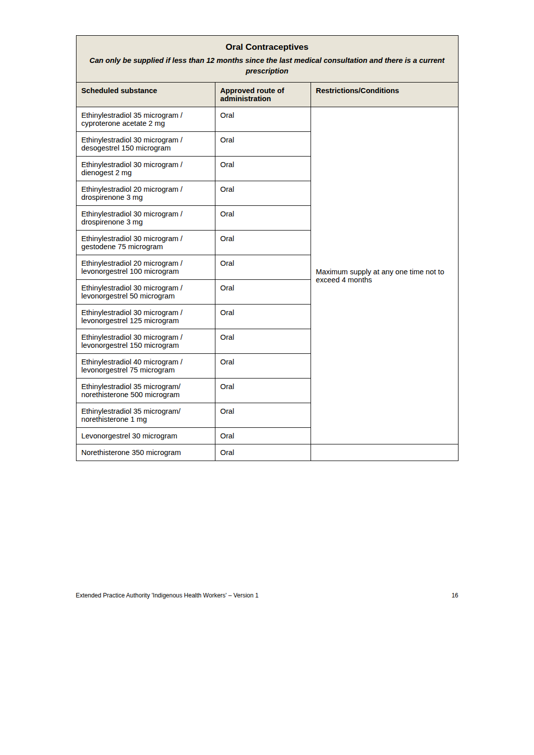| Oral Contraceptives Can only be supplied if less than 12 months since the last medical consultation and there is a current prescription |
| Scheduled substance | Approved route of administration | Restrictions/Conditions |
| Ethinylestradiol 35 microgram / cyproterone acetate 2 mg | Oral | Maximum supply at any one time not to exceed 4 months |
| Ethinylestradiol 30 microgram / desogestrel 150 microgram | Oral |
| Ethinylestradiol 30 microgram / dienogest 2 mg | Oral |
| Ethinylestradiol 20 microgram / drospirenone 3 mg | Oral |
| Ethinylestradiol 30 microgram / drospirenone 3 mg | Oral |
| Ethinylestradiol 30 microgram / gestodene 75 microgram | Oral |
| Ethinylestradiol 20 microgram / levonorgestrel 100 microgram | Oral |
| Ethinylestradiol 30 microgram / levonorgestrel 50 microgram | Oral |
| Ethinylestradiol 30 microgram / levonorgestrel 125 microgram | Oral |
| Ethinylestradiol 30 microgram / levonorgestrel 150 microgram | Oral |
| Ethinylestradiol 40 microgram / levonorgestrel 75 microgram | Oral |
| Ethinylestradiol 35 microgram/ norethisterone 500 microgram | Oral |
| Ethinylestradiol 35 microgram/ norethisterone 1 mg | Oral |
| Levonorgestrel 30 microgram | Oral |
| Norethisterone 350 microgram | Oral | |
Extended Practice Authority 'Indigenous Health Workers' – Version 1
16